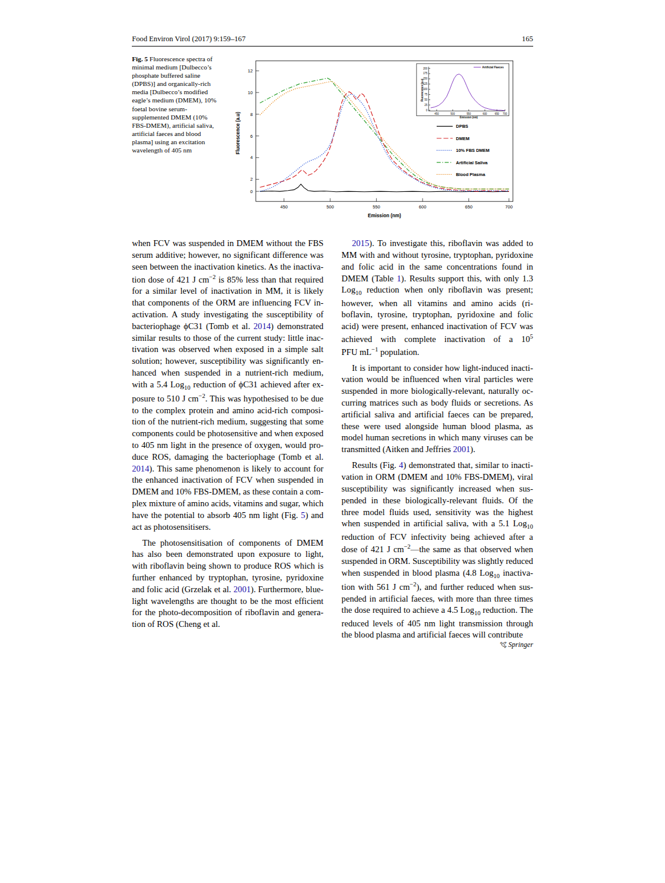Food Environ Virol (2017) 9:159–167
165
Fig. 5 Fluorescence spectra of minimal medium [Dulbecco’s phosphate buffered saline (DPBS)] and organically-rich media [Dulbecco’s modified eagle’s medium (DMEM), 10% foetal bovine serum-supplemented DMEM (10% FBS-DMEM), artificial saliva, artificial faeces and blood plasma] using an excitation wavelength of 405 nm
12 10 8 6 4 2 0 450 500 550 600 650 700 Fluorescence (a.u) Emission (nm) DPBS DMEM 10% FBS DMEM Artificial Saliva Blood Plasma 200 175 150 125 100 75 50 25 0 450 500 550 600 650 700 Fluorescence (a.u) Emission (nm) Artificial Faeces
when FCV was suspended in DMEM without the FBS serum additive; however, no significant difference was seen between the inactivation kinetics. As the inactivation dose of 421 J cm−2 is 85% less than that required for a similar level of inactivation in MM, it is likely that components of the ORM are influencing FCV inactivation. A study investigating the susceptibility of bacteriophage ϕC31 (Tomb et al. 2014) demonstrated similar results to those of the current study: little inactivation was observed when exposed in a simple salt solution; however, susceptibility was significantly enhanced when suspended in a nutrient-rich medium, with a 5.4 Log10 reduction of ϕC31 achieved after exposure to 510 J cm−2. This was hypothesised to be due to the complex protein and amino acid-rich composition of the nutrient-rich medium, suggesting that some components could be photosensitive and when exposed to 405 nm light in the presence of oxygen, would produce ROS, damaging the bacteriophage (Tomb et al. 2014). This same phenomenon is likely to account for the enhanced inactivation of FCV when suspended in DMEM and 10% FBS-DMEM, as these contain a complex mixture of amino acids, vitamins and sugar, which have the potential to absorb 405 nm light (Fig. 5) and act as photosensitisers.
The photosensitisation of components of DMEM has also been demonstrated upon exposure to light, with riboflavin being shown to produce ROS which is further enhanced by tryptophan, tyrosine, pyridoxine and folic acid (Grzelak et al. 2001). Furthermore, blue-light wavelengths are thought to be the most efficient for the photo-decomposition of riboflavin and generation of ROS (Cheng et al.
2015). To investigate this, riboflavin was added to MM with and without tyrosine, tryptophan, pyridoxine and folic acid in the same concentrations found in DMEM (Table 1). Results support this, with only 1.3 Log10 reduction when only riboflavin was present; however, when all vitamins and amino acids (riboflavin, tyrosine, tryptophan, pyridoxine and folic acid) were present, enhanced inactivation of FCV was achieved with complete inactivation of a 105 PFU mL−1 population.
It is important to consider how light-induced inactivation would be influenced when viral particles were suspended in more biologically-relevant, naturally occurring matrices such as body fluids or secretions. As artificial saliva and artificial faeces can be prepared, these were used alongside human blood plasma, as model human secretions in which many viruses can be transmitted (Aitken and Jeffries 2001).
Results (Fig. 4) demonstrated that, similar to inactivation in ORM (DMEM and 10% FBS-DMEM), viral susceptibility was significantly increased when suspended in these biologically-relevant fluids. Of the three model fluids used, sensitivity was the highest when suspended in artificial saliva, with a 5.1 Log10 reduction of FCV infectivity being achieved after a dose of 421 J cm−2—the same as that observed when suspended in ORM. Susceptibility was slightly reduced when suspended in blood plasma (4.8 Log10 inactivation with 561 J cm−2), and further reduced when suspended in artificial faeces, with more than three times the dose required to achieve a 4.5 Log10 reduction. The reduced levels of 405 nm light transmission through the blood plasma and artificial faeces will contribute
🕊Springer